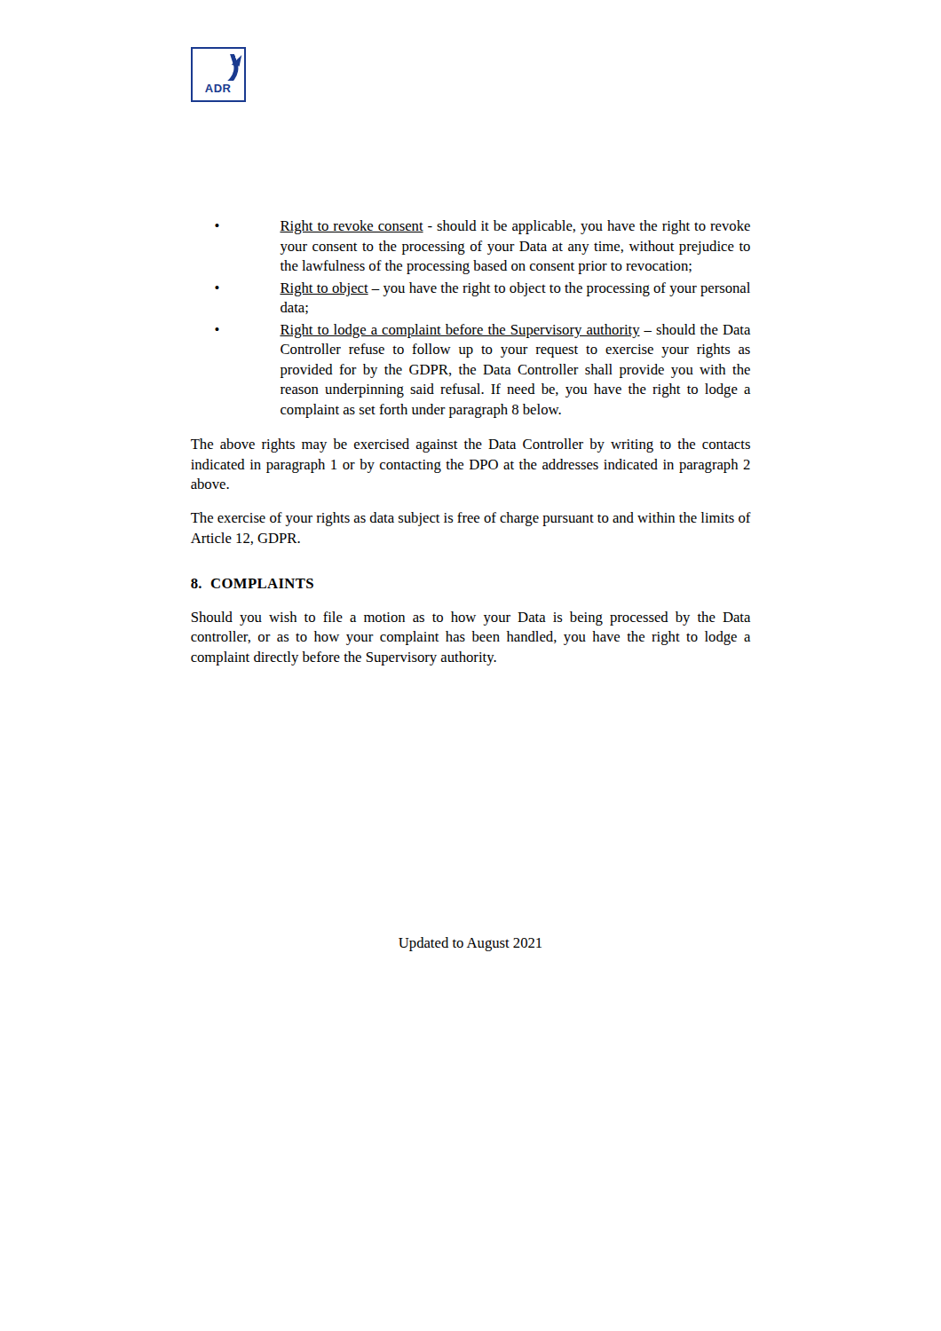ADR
Right to revoke consent - should it be applicable, you have the right to revoke your consent to the processing of your Data at any time, without prejudice to the lawfulness of the processing based on consent prior to revocation;
Right to object – you have the right to object to the processing of your personal data;
Right to lodge a complaint before the Supervisory authority – should the Data Controller refuse to follow up to your request to exercise your rights as provided for by the GDPR, the Data Controller shall provide you with the reason underpinning said refusal. If need be, you have the right to lodge a complaint as set forth under paragraph 8 below.
The above rights may be exercised against the Data Controller by writing to the contacts indicated in paragraph 1 or by contacting the DPO at the addresses indicated in paragraph 2 above.
The exercise of your rights as data subject is free of charge pursuant to and within the limits of Article 12, GDPR.
8. COMPLAINTS
Should you wish to file a motion as to how your Data is being processed by the Data controller, or as to how your complaint has been handled, you have the right to lodge a complaint directly before the Supervisory authority.
Updated to August 2021